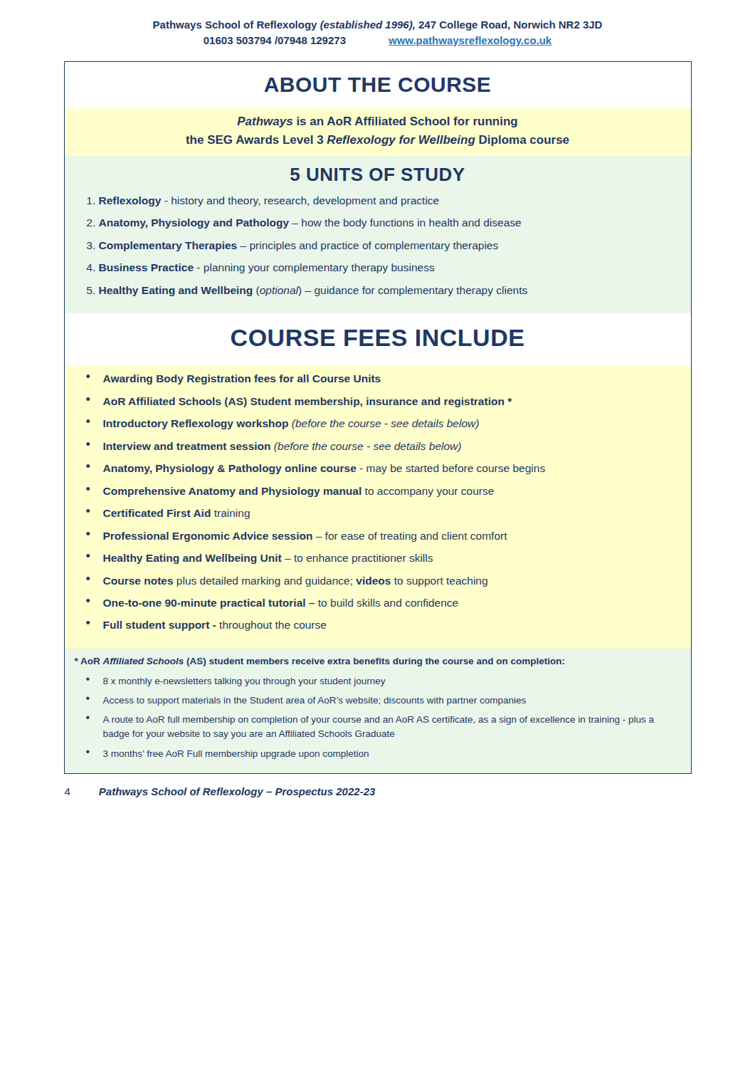Pathways School of Reflexology (established 1996), 247 College Road, Norwich NR2 3JD
01603 503794 /07948 129273 www.pathwaysreflexology.co.uk
ABOUT THE COURSE
Pathways is an AoR Affiliated School for running
the SEG Awards Level 3 Reflexology for Wellbeing Diploma course
5 UNITS OF STUDY
Reflexology - history and theory, research, development and practice
Anatomy, Physiology and Pathology – how the body functions in health and disease
Complementary Therapies – principles and practice of complementary therapies
Business Practice - planning your complementary therapy business
Healthy Eating and Wellbeing (optional) – guidance for complementary therapy clients
COURSE FEES INCLUDE
Awarding Body Registration fees for all Course Units
AoR Affiliated Schools (AS) Student membership, insurance and registration *
Introductory Reflexology workshop (before the course - see details below)
Interview and treatment session (before the course - see details below)
Anatomy, Physiology & Pathology online course - may be started before course begins
Comprehensive Anatomy and Physiology manual to accompany your course
Certificated First Aid training
Professional Ergonomic Advice session – for ease of treating and client comfort
Healthy Eating and Wellbeing Unit – to enhance practitioner skills
Course notes plus detailed marking and guidance; videos to support teaching
One-to-one 90-minute practical tutorial – to build skills and confidence
Full student support - throughout the course
* AoR Affiliated Schools (AS) student members receive extra benefits during the course and on completion:
8 x monthly e-newsletters talking you through your student journey
Access to support materials in the Student area of AoR’s website; discounts with partner companies
A route to AoR full membership on completion of your course and an AoR AS certificate, as a sign of excellence in training - plus a badge for your website to say you are an Affiliated Schools Graduate
3 months’ free AoR Full membership upgrade upon completion
4 Pathways School of Reflexology – Prospectus 2022-23